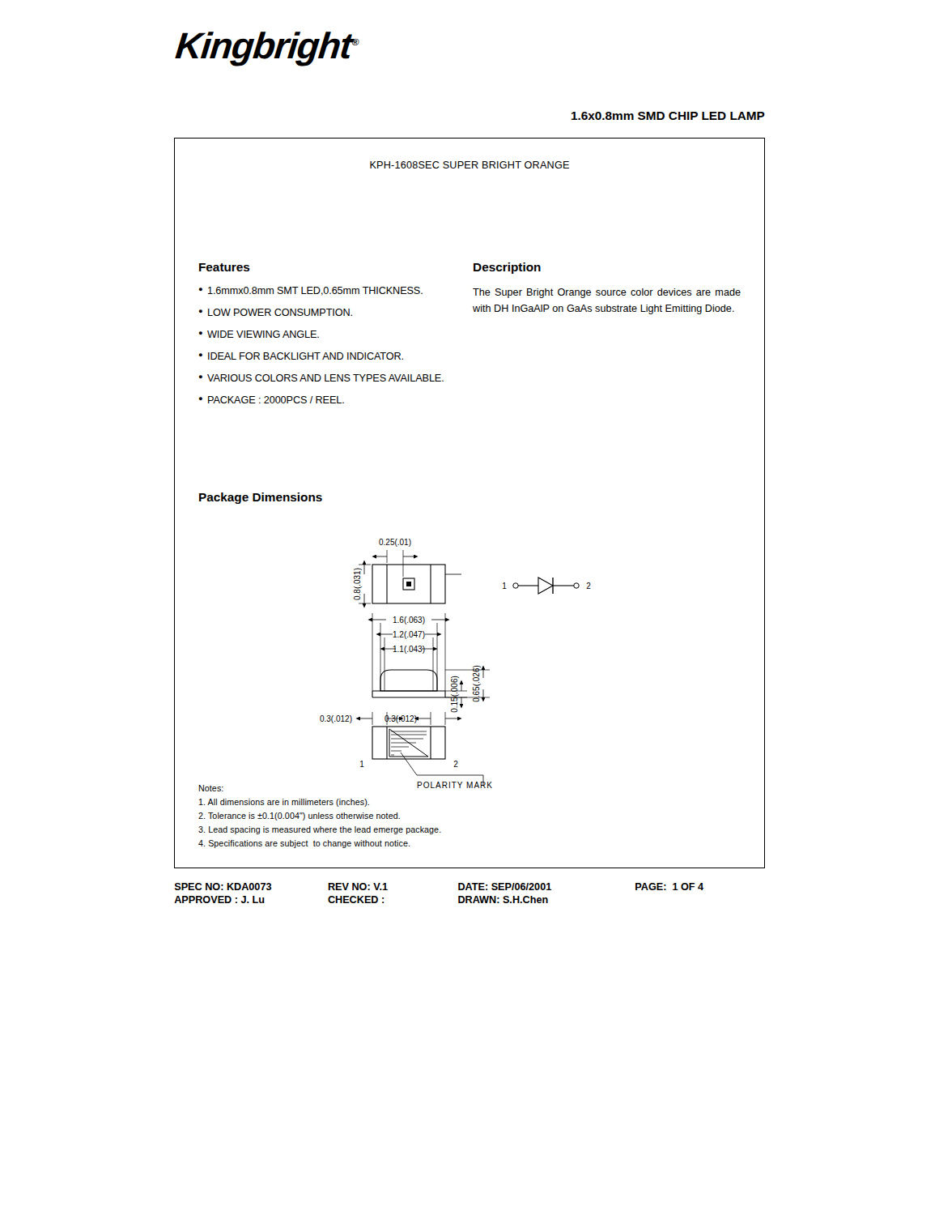Kingbright®
1.6x0.8mm SMD CHIP LED LAMP
KPH-1608SEC SUPER BRIGHT ORANGE
Features
1.6mmx0.8mm SMT LED,0.65mm THICKNESS.
LOW POWER CONSUMPTION.
WIDE VIEWING ANGLE.
IDEAL FOR BACKLIGHT AND INDICATOR.
VARIOUS COLORS AND LENS TYPES AVAILABLE.
PACKAGE : 2000PCS / REEL.
Description
The Super Bright Orange source color devices are made with DH InGaAlP on GaAs substrate Light Emitting Diode.
Package Dimensions
0.25(.01) 0.8(.031) 1 2 1.6(.063) 1.2(.047) 1.1(.043) 0.15(.006) 0.65(.026) 0.3(.012) 0.3(.012) 1 2 POLARITY MARK
Notes:
1. All dimensions are in millimeters (inches).
2. Tolerance is ±0.1(0.004") unless otherwise noted.
3. Lead spacing is measured where the lead emerge package.
4. Specifications are subject to change without notice.
| SPEC NO: KDA0073 | REV NO: V.1 | DATE: SEP/06/2001 | PAGE: 1 OF 4 |
| APPROVED : J. Lu | CHECKED : | DRAWN: S.H.Chen | |